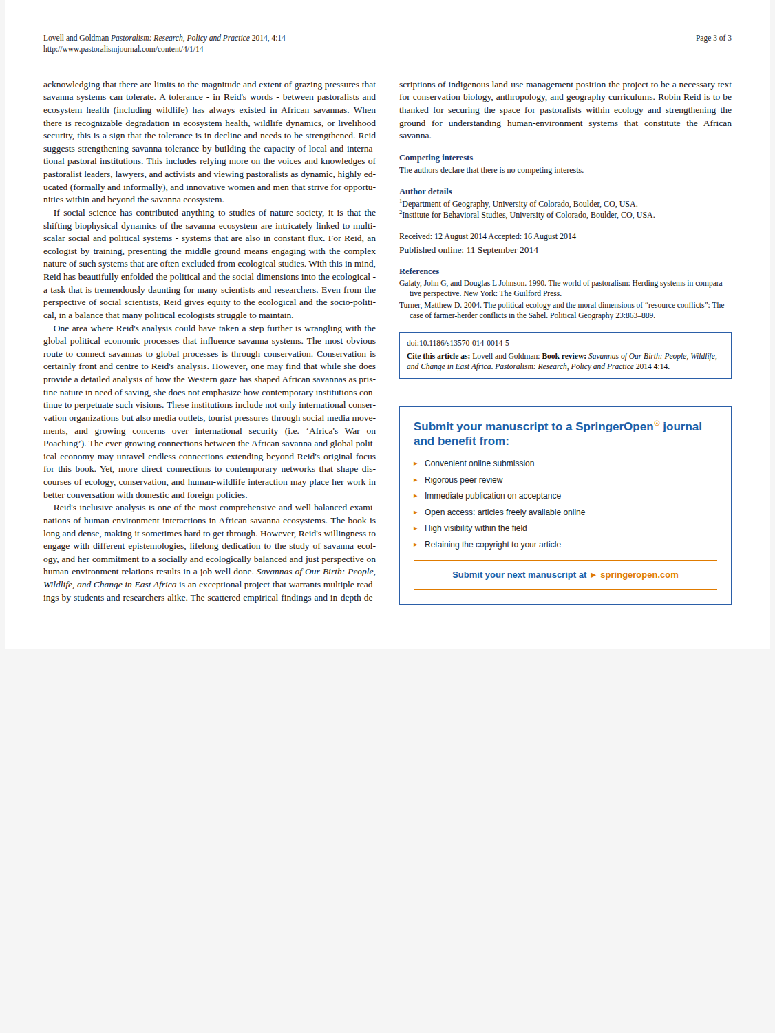Lovell and Goldman Pastoralism: Research, Policy and Practice 2014, 4:14 http://www.pastoralismjournal.com/content/4/1/14
Page 3 of 3
acknowledging that there are limits to the magnitude and extent of grazing pressures that savanna systems can tolerate. A tolerance - in Reid's words - between pastoralists and ecosystem health (including wildlife) has always existed in African savannas. When there is recognizable degradation in ecosystem health, wildlife dynamics, or livelihood security, this is a sign that the tolerance is in decline and needs to be strengthened. Reid suggests strengthening savanna tolerance by building the capacity of local and international pastoral institutions. This includes relying more on the voices and knowledges of pastoralist leaders, lawyers, and activists and viewing pastoralists as dynamic, highly educated (formally and informally), and innovative women and men that strive for opportunities within and beyond the savanna ecosystem.
If social science has contributed anything to studies of nature-society, it is that the shifting biophysical dynamics of the savanna ecosystem are intricately linked to multi-scalar social and political systems - systems that are also in constant flux. For Reid, an ecologist by training, presenting the middle ground means engaging with the complex nature of such systems that are often excluded from ecological studies. With this in mind, Reid has beautifully enfolded the political and the social dimensions into the ecological - a task that is tremendously daunting for many scientists and researchers. Even from the perspective of social scientists, Reid gives equity to the ecological and the socio-political, in a balance that many political ecologists struggle to maintain.
One area where Reid's analysis could have taken a step further is wrangling with the global political economic processes that influence savanna systems. The most obvious route to connect savannas to global processes is through conservation. Conservation is certainly front and centre to Reid's analysis. However, one may find that while she does provide a detailed analysis of how the Western gaze has shaped African savannas as pristine nature in need of saving, she does not emphasize how contemporary institutions continue to perpetuate such visions. These institutions include not only international conservation organizations but also media outlets, tourist pressures through social media movements, and growing concerns over international security (i.e. ‘Africa's War on Poaching’). The ever-growing connections between the African savanna and global political economy may unravel endless connections extending beyond Reid's original focus for this book. Yet, more direct connections to contemporary networks that shape discourses of ecology, conservation, and human-wildlife interaction may place her work in better conversation with domestic and foreign policies.
Reid's inclusive analysis is one of the most comprehensive and well-balanced examinations of human-environment interactions in African savanna ecosystems. The book is long and dense, making it sometimes hard to get through. However, Reid's willingness to engage with different epistemologies, lifelong dedication to the study of savanna ecology, and her commitment to a socially and ecologically balanced and just perspective on human-environment relations results in a job well done. Savannas of Our Birth: People, Wildlife, and Change in East Africa is an exceptional project that warrants multiple readings by students and researchers alike. The scattered empirical findings and in-depth descriptions of indigenous land-use management position the project to be a necessary text for conservation biology, anthropology, and geography curriculums. Robin Reid is to be thanked for securing the space for pastoralists within ecology and strengthening the ground for understanding human-environment systems that constitute the African savanna.
Competing interests
The authors declare that there is no competing interests.
Author details
1Department of Geography, University of Colorado, Boulder, CO, USA.
2Institute for Behavioral Studies, University of Colorado, Boulder, CO, USA.
Received: 12 August 2014 Accepted: 16 August 2014
Published online: 11 September 2014
References
Galaty, John G, and Douglas L Johnson. 1990. The world of pastoralism: Herding systems in comparative perspective. New York: The Guilford Press.
Turner, Matthew D. 2004. The political ecology and the moral dimensions of “resource conflicts”: The case of farmer-herder conflicts in the Sahel. Political Geography 23:863–889.
doi:10.1186/s13570-014-0014-5
Cite this article as: Lovell and Goldman: Book review: Savannas of Our Birth: People, Wildlife, and Change in East Africa. Pastoralism: Research, Policy and Practice 2014 4:14.
Submit your manuscript to a SpringerOpen☉ journal and benefit from:
Convenient online submission
Rigorous peer review
Immediate publication on acceptance
Open access: articles freely available online
High visibility within the field
Retaining the copyright to your article
Submit your next manuscript at ► springeropen.com